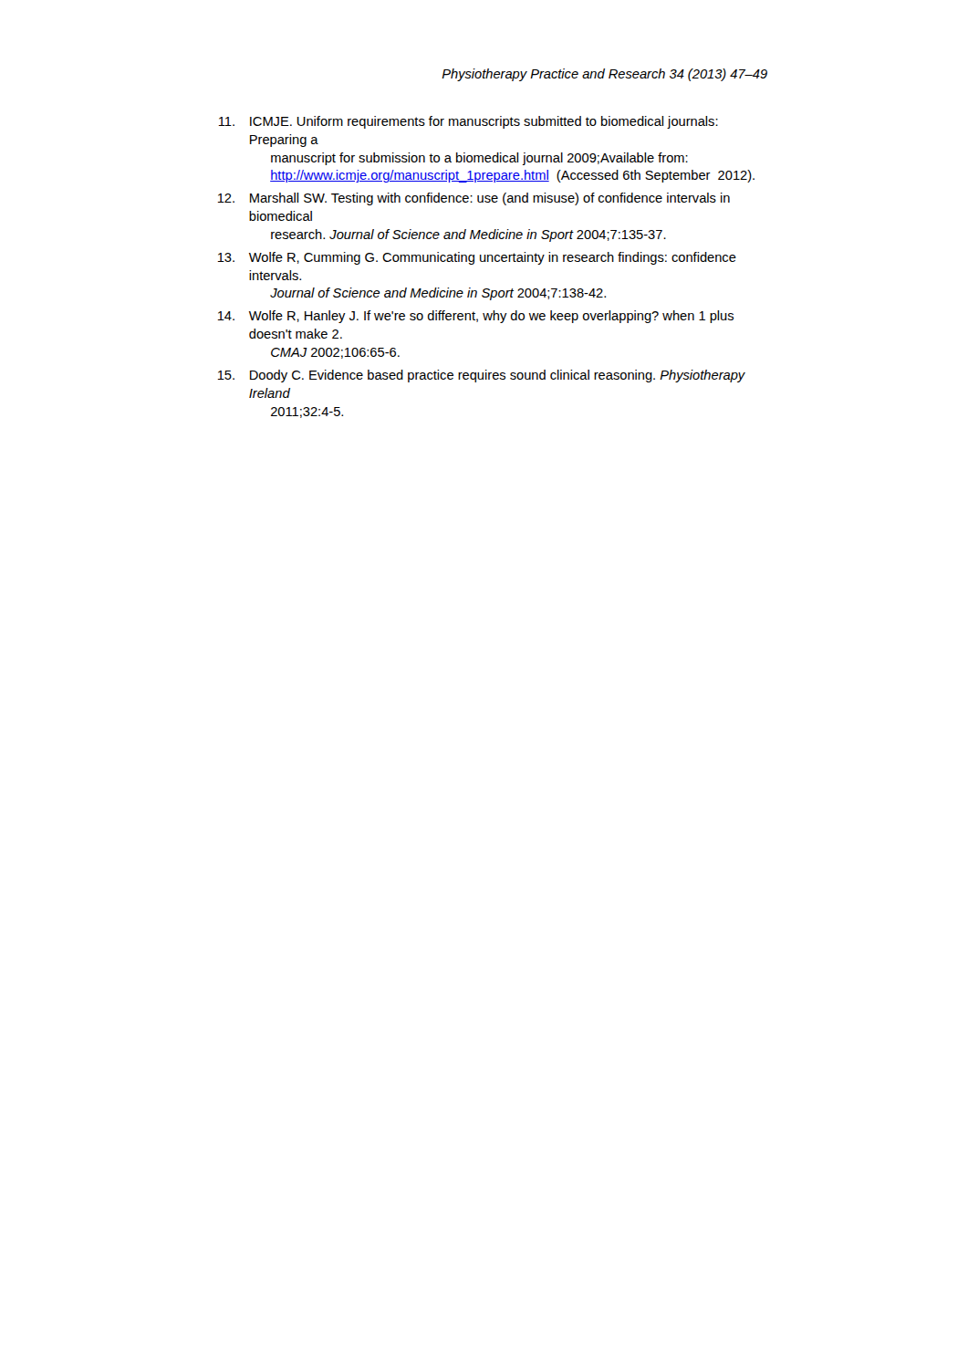Physiotherapy Practice and Research 34 (2013) 47–49
11. ICMJE. Uniform requirements for manuscripts submitted to biomedical journals: Preparing a manuscript for submission to a biomedical journal 2009;Available from: http://www.icmje.org/manuscript_1prepare.html (Accessed 6th September 2012).
12. Marshall SW. Testing with confidence: use (and misuse) of confidence intervals in biomedical research. Journal of Science and Medicine in Sport 2004;7:135-37.
13. Wolfe R, Cumming G. Communicating uncertainty in research findings: confidence intervals. Journal of Science and Medicine in Sport 2004;7:138-42.
14. Wolfe R, Hanley J. If we're so different, why do we keep overlapping? when 1 plus doesn't make 2. CMAJ 2002;106:65-6.
15. Doody C. Evidence based practice requires sound clinical reasoning. Physiotherapy Ireland 2011;32:4-5.